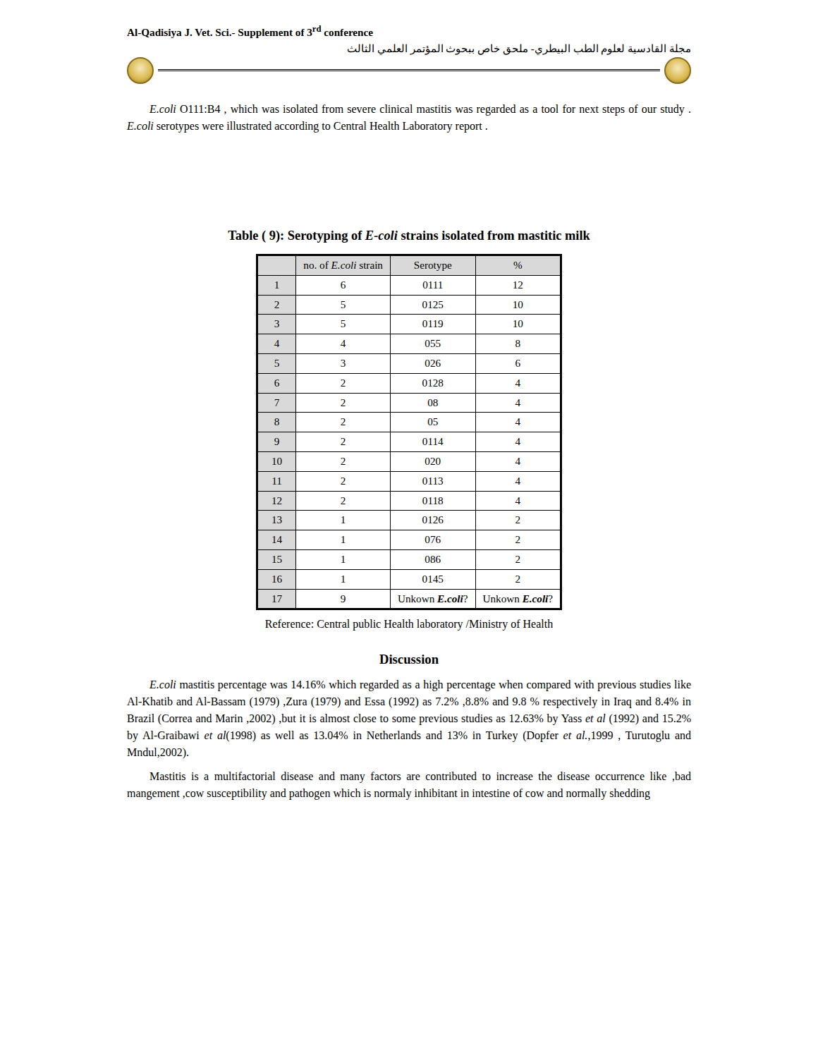Al-Qadisiya J. Vet. Sci.- Supplement of 3rd conference مجلة القادسية لعلوم الطب البيطري- ملحق خاص ببحوث المؤتمر العلمي الثالث
E.coli O111:B4 , which was isolated from severe clinical mastitis was regarded as a tool for next steps of our study . E.coli serotypes were illustrated according to Central Health Laboratory report .
Table ( 9): Serotyping of E-coli strains isolated from mastitic milk
| | no. of E.coli strain | Serotype | % |
| --- | --- | --- | --- |
| 1 | 6 | 0111 | 12 |
| 2 | 5 | 0125 | 10 |
| 3 | 5 | 0119 | 10 |
| 4 | 4 | 055 | 8 |
| 5 | 3 | 026 | 6 |
| 6 | 2 | 0128 | 4 |
| 7 | 2 | 08 | 4 |
| 8 | 2 | 05 | 4 |
| 9 | 2 | 0114 | 4 |
| 10 | 2 | 020 | 4 |
| 11 | 2 | 0113 | 4 |
| 12 | 2 | 0118 | 4 |
| 13 | 1 | 0126 | 2 |
| 14 | 1 | 076 | 2 |
| 15 | 1 | 086 | 2 |
| 16 | 1 | 0145 | 2 |
| 17 | 9 | Unkown E.coli ? | Unkown E.coli ? |
Reference: Central public Health laboratory /Ministry of Health
Discussion
E.coli mastitis percentage was 14.16% which regarded as a high percentage when compared with previous studies like Al-Khatib and Al-Bassam (1979) ,Zura (1979) and Essa (1992) as 7.2% ,8.8% and 9.8 % respectively in Iraq and 8.4% in Brazil (Correa and Marin ,2002) ,but it is almost close to some previous studies as 12.63% by Yass et al (1992) and 15.2% by Al-Graibawi et al(1998) as well as 13.04% in Netherlands and 13% in Turkey (Dopfer et al.,1999 , Turutoglu and Mndul,2002).
Mastitis is a multifactorial disease and many factors are contributed to increase the disease occurrence like ,bad mangement ,cow susceptibility and pathogen which is normaly inhibitant in intestine of cow and normally shedding